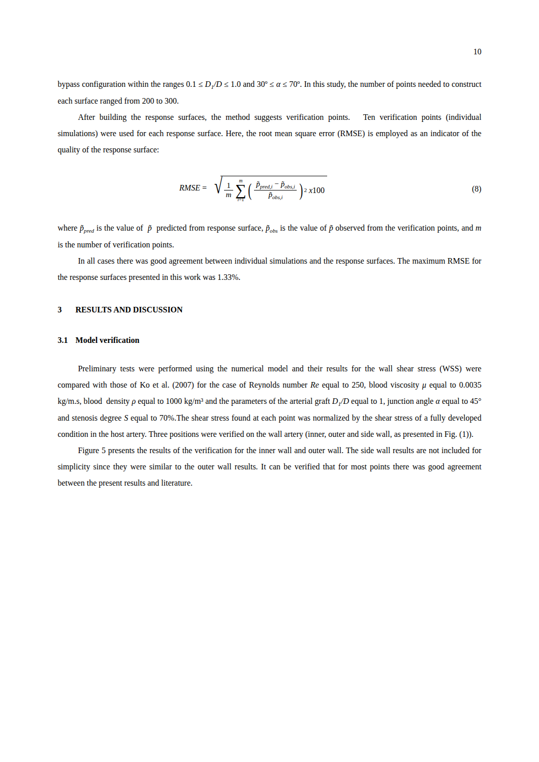10
bypass configuration within the ranges 0.1 ≤ D1/D ≤ 1.0 and 30º ≤ α ≤ 70º. In this study, the number of points needed to construct each surface ranged from 200 to 300.
After building the response surfaces, the method suggests verification points. Ten verification points (individual simulations) were used for each response surface. Here, the root mean square error (RMSE) is employed as an indicator of the quality of the response surface:
RMSE = √ 1 m m ∑ i=1 ( p̃pred,i − p̃obs,i p̃obs,i ) 2 x100
(8)
where p̃pred is the value of p̃ predicted from response surface, p̃obs is the value of p̃ observed from the verification points, and m is the number of verification points.
In all cases there was good agreement between individual simulations and the response surfaces. The maximum RMSE for the response surfaces presented in this work was 1.33%.
3 RESULTS AND DISCUSSION
3.1 Model verification
Preliminary tests were performed using the numerical model and their results for the wall shear stress (WSS) were compared with those of Ko et al. (2007) for the case of Reynolds number Re equal to 250, blood viscosity μ equal to 0.0035 kg/m.s, blood density ρ equal to 1000 kg/m³ and the parameters of the arterial graft D1/D equal to 1, junction angle α equal to 45° and stenosis degree S equal to 70%.The shear stress found at each point was normalized by the shear stress of a fully developed condition in the host artery. Three positions were verified on the wall artery (inner, outer and side wall, as presented in Fig. (1)).
Figure 5 presents the results of the verification for the inner wall and outer wall. The side wall results are not included for simplicity since they were similar to the outer wall results. It can be verified that for most points there was good agreement between the present results and literature.